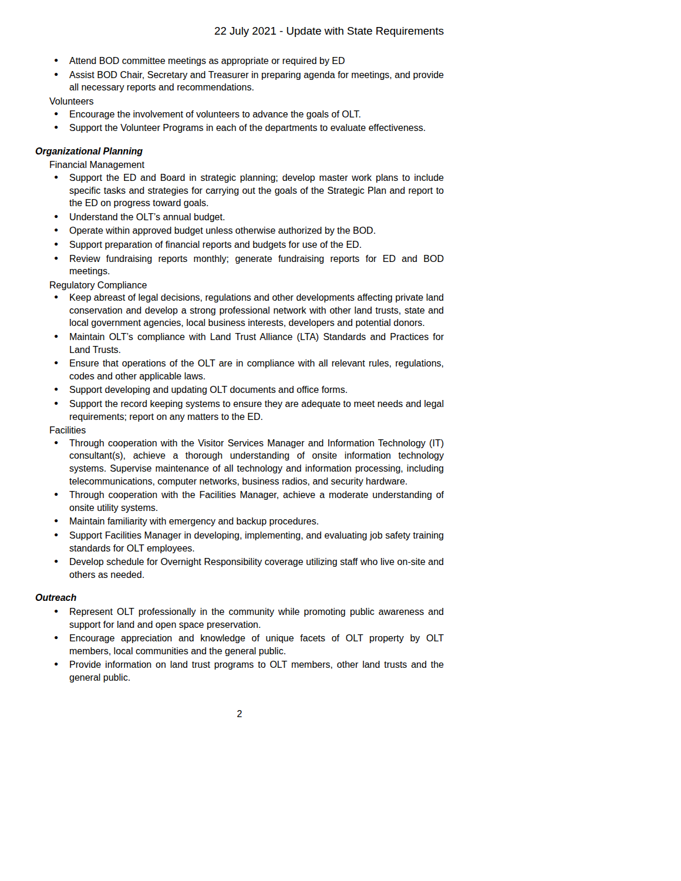22 July 2021 - Update with State Requirements
Attend BOD committee meetings as appropriate or required by ED
Assist BOD Chair, Secretary and Treasurer in preparing agenda for meetings, and provide all necessary reports and recommendations.
Volunteers
Encourage the involvement of volunteers to advance the goals of OLT.
Support the Volunteer Programs in each of the departments to evaluate effectiveness.
Organizational Planning
Financial Management
Support the ED and Board in strategic planning; develop master work plans to include specific tasks and strategies for carrying out the goals of the Strategic Plan and report to the ED on progress toward goals.
Understand the OLT’s annual budget.
Operate within approved budget unless otherwise authorized by the BOD.
Support preparation of financial reports and budgets for use of the ED.
Review fundraising reports monthly; generate fundraising reports for ED and BOD meetings.
Regulatory Compliance
Keep abreast of legal decisions, regulations and other developments affecting private land conservation and develop a strong professional network with other land trusts, state and local government agencies, local business interests, developers and potential donors.
Maintain OLT’s compliance with Land Trust Alliance (LTA) Standards and Practices for Land Trusts.
Ensure that operations of the OLT are in compliance with all relevant rules, regulations, codes and other applicable laws.
Support developing and updating OLT documents and office forms.
Support the record keeping systems to ensure they are adequate to meet needs and legal requirements; report on any matters to the ED.
Facilities
Through cooperation with the Visitor Services Manager and Information Technology (IT) consultant(s), achieve a thorough understanding of onsite information technology systems. Supervise maintenance of all technology and information processing, including telecommunications, computer networks, business radios, and security hardware.
Through cooperation with the Facilities Manager, achieve a moderate understanding of onsite utility systems.
Maintain familiarity with emergency and backup procedures.
Support Facilities Manager in developing, implementing, and evaluating job safety training standards for OLT employees.
Develop schedule for Overnight Responsibility coverage utilizing staff who live on-site and others as needed.
Outreach
Represent OLT professionally in the community while promoting public awareness and support for land and open space preservation.
Encourage appreciation and knowledge of unique facets of OLT property by OLT members, local communities and the general public.
Provide information on land trust programs to OLT members, other land trusts and the general public.
2